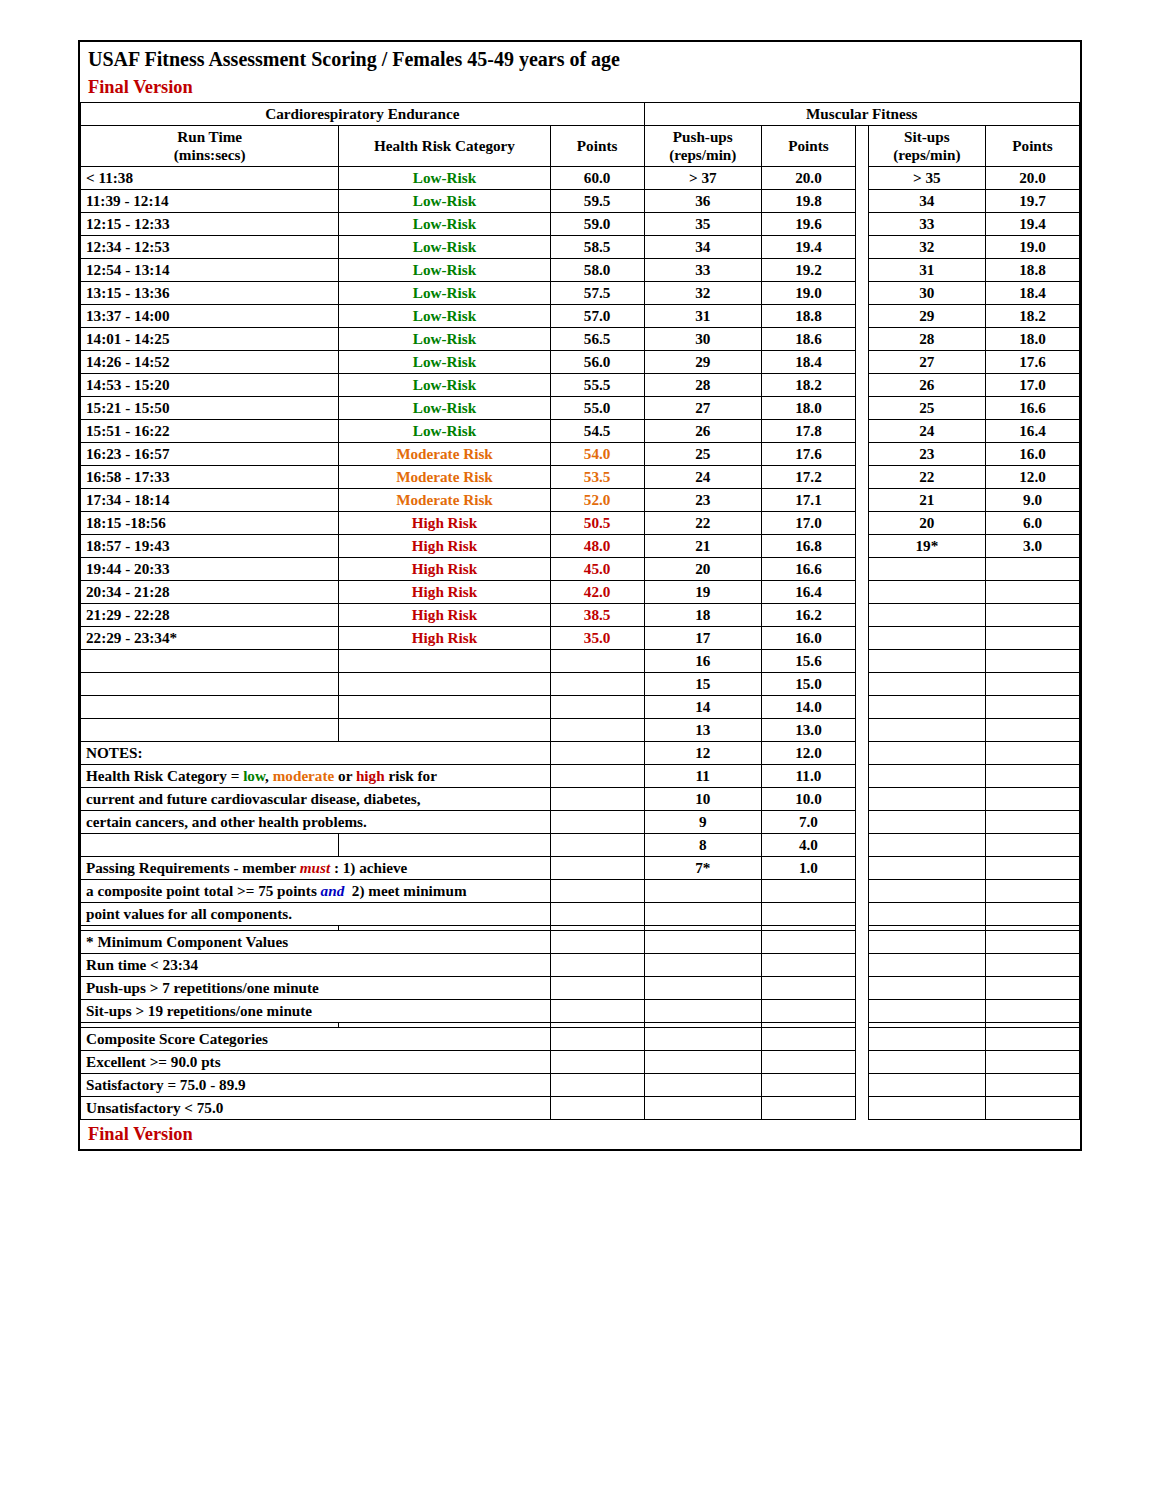USAF Fitness Assessment Scoring / Females 45-49 years of age
Final Version
| Cardiorespiratory Endurance | Muscular Fitness |
| --- | --- |
| Run Time (mins:secs) | Health Risk Category | Points | Push-ups (reps/min) | Points | | Sit-ups (reps/min) | Points |
| < 11:38 | Low-Risk | 60.0 | > 37 | 20.0 | | > 35 | 20.0 |
| 11:39 - 12:14 | Low-Risk | 59.5 | 36 | 19.8 | | 34 | 19.7 |
| 12:15 - 12:33 | Low-Risk | 59.0 | 35 | 19.6 | | 33 | 19.4 |
| 12:34 - 12:53 | Low-Risk | 58.5 | 34 | 19.4 | | 32 | 19.0 |
| 12:54 - 13:14 | Low-Risk | 58.0 | 33 | 19.2 | | 31 | 18.8 |
| 13:15 - 13:36 | Low-Risk | 57.5 | 32 | 19.0 | | 30 | 18.4 |
| 13:37 - 14:00 | Low-Risk | 57.0 | 31 | 18.8 | | 29 | 18.2 |
| 14:01 - 14:25 | Low-Risk | 56.5 | 30 | 18.6 | | 28 | 18.0 |
| 14:26 - 14:52 | Low-Risk | 56.0 | 29 | 18.4 | | 27 | 17.6 |
| 14:53 - 15:20 | Low-Risk | 55.5 | 28 | 18.2 | | 26 | 17.0 |
| 15:21 - 15:50 | Low-Risk | 55.0 | 27 | 18.0 | | 25 | 16.6 |
| 15:51 - 16:22 | Low-Risk | 54.5 | 26 | 17.8 | | 24 | 16.4 |
| 16:23 - 16:57 | Moderate Risk | 54.0 | 25 | 17.6 | | 23 | 16.0 |
| 16:58 - 17:33 | Moderate Risk | 53.5 | 24 | 17.2 | | 22 | 12.0 |
| 17:34 - 18:14 | Moderate Risk | 52.0 | 23 | 17.1 | | 21 | 9.0 |
| 18:15 -18:56 | High Risk | 50.5 | 22 | 17.0 | | 20 | 6.0 |
| 18:57 - 19:43 | High Risk | 48.0 | 21 | 16.8 | | 19* | 3.0 |
| 19:44 - 20:33 | High Risk | 45.0 | 20 | 16.6 | | | |
| 20:34 - 21:28 | High Risk | 42.0 | 19 | 16.4 | | | |
| 21:29 - 22:28 | High Risk | 38.5 | 18 | 16.2 | | | |
| 22:29 - 23:34* | High Risk | 35.0 | 17 | 16.0 | | | |
| | | | 16 | 15.6 | | | |
| | | | 15 | 15.0 | | | |
| | | | 14 | 14.0 | | | |
| | | | 13 | 13.0 | | | |
| NOTES: | | 12 | 12.0 | | | |
| Health Risk Category = low , moderate or high risk for | | 11 | 11.0 | | | |
| current and future cardiovascular disease, diabetes, | | 10 | 10.0 | | | |
| certain cancers, and other health problems. | | 9 | 7.0 | | | |
| | | | 8 | 4.0 | | | |
| Passing Requirements - member must : 1) achieve | | 7* | 1.0 | | | |
| a composite point total >= 75 points and 2) meet minimum | | | | | | |
| point values for all components. | | | | | | |
| * Minimum Component Values | | | | | | |
| Run time < 23:34 | | | | | | |
| Push-ups > 7 repetitions/one minute | | | | | | |
| Sit-ups > 19 repetitions/one minute | | | | | | |
| Composite Score Categories | | | | | | |
| Excellent >= 90.0 pts | | | | | | |
| Satisfactory = 75.0 - 89.9 | | | | | | |
| Unsatisfactory < 75.0 | | | | | | |
Final Version